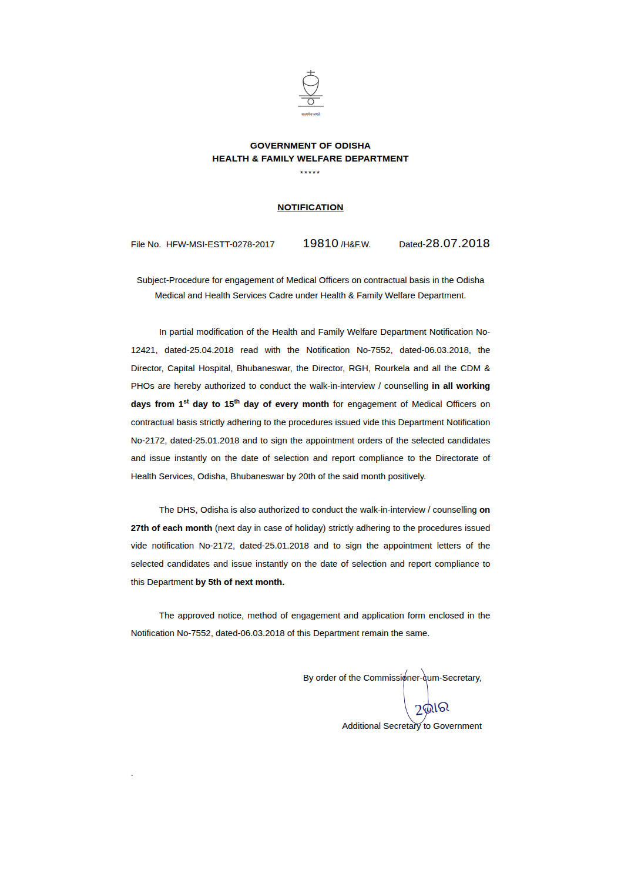सत्यमेव जयते
GOVERNMENT OF ODISHA
HEALTH & FAMILY WELFARE DEPARTMENT
*****
NOTIFICATION
File No. HFW-MSI-ESTT-0278-2017 19810/H&F.W. Dated-28.07.2018
Subject-Procedure for engagement of Medical Officers on contractual basis in the Odisha
Medical and Health Services Cadre under Health & Family Welfare Department.
In partial modification of the Health and Family Welfare Department Notification No-12421, dated-25.04.2018 read with the Notification No-7552, dated-06.03.2018, the Director, Capital Hospital, Bhubaneswar, the Director, RGH, Rourkela and all the CDM & PHOs are hereby authorized to conduct the walk-in-interview / counselling in all working days from 1st day to 15th day of every month for engagement of Medical Officers on contractual basis strictly adhering to the procedures issued vide this Department Notification No-2172, dated-25.01.2018 and to sign the appointment orders of the selected candidates and issue instantly on the date of selection and report compliance to the Directorate of Health Services, Odisha, Bhubaneswar by 20th of the said month positively.
The DHS, Odisha is also authorized to conduct the walk-in-interview / counselling on 27th of each month (next day in case of holiday) strictly adhering to the procedures issued vide notification No-2172, dated-25.01.2018 and to sign the appointment letters of the selected candidates and issue instantly on the date of selection and report compliance to this Department by 5th of next month.
The approved notice, method of engagement and application form enclosed in the Notification No-7552, dated-06.03.2018 of this Department remain the same.
By order of the Commissioner-cum-Secretary,
2ଭାର Additional Secretary to Government
.